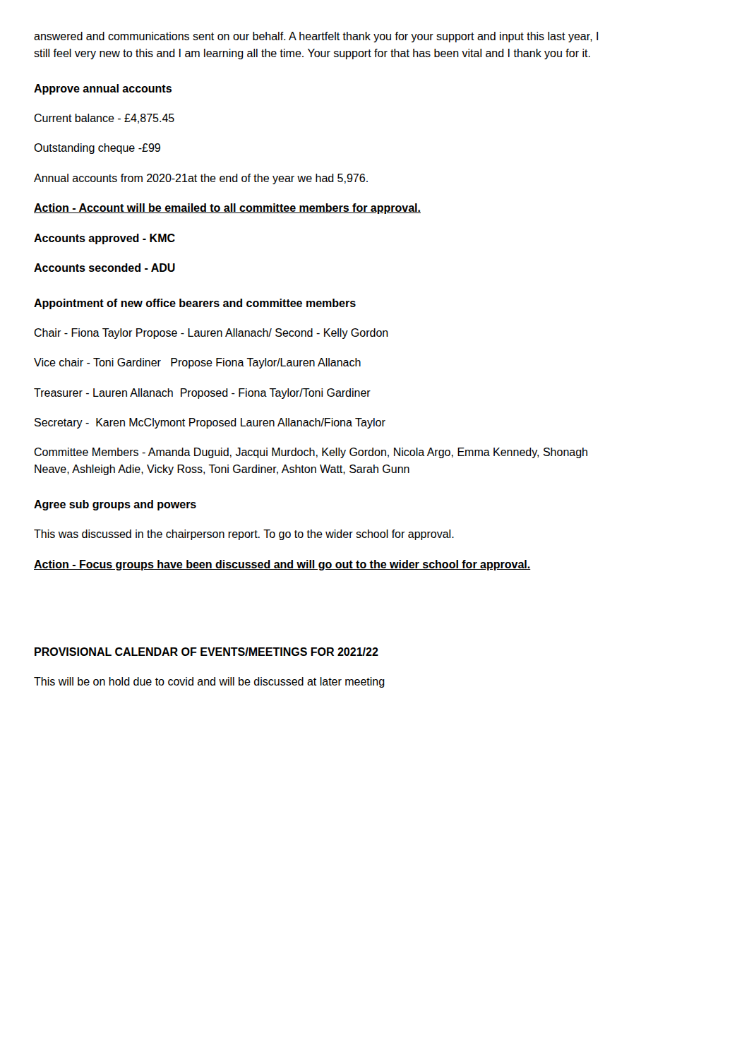answered and communications sent on our behalf. A heartfelt thank you for your support and input this last year, I still feel very new to this and I am learning all the time. Your support for that has been vital and I thank you for it.
Approve annual accounts
Current balance - £4,875.45
Outstanding cheque -£99
Annual accounts from 2020-21at the end of the year we had 5,976.
Action - Account will be emailed to all committee members for approval.
Accounts approved - KMC
Accounts seconded - ADU
Appointment of new office bearers and committee members
Chair - Fiona Taylor Propose - Lauren Allanach/ Second - Kelly Gordon
Vice chair - Toni Gardiner Propose Fiona Taylor/Lauren Allanach
Treasurer - Lauren Allanach Proposed - Fiona Taylor/Toni Gardiner
Secretary - Karen McClymont Proposed Lauren Allanach/Fiona Taylor
Committee Members - Amanda Duguid, Jacqui Murdoch, Kelly Gordon, Nicola Argo, Emma Kennedy, Shonagh Neave, Ashleigh Adie, Vicky Ross, Toni Gardiner, Ashton Watt, Sarah Gunn
Agree sub groups and powers
This was discussed in the chairperson report. To go to the wider school for approval.
Action - Focus groups have been discussed and will go out to the wider school for approval.
PROVISIONAL CALENDAR OF EVENTS/MEETINGS FOR 2021/22
This will be on hold due to covid and will be discussed at later meeting